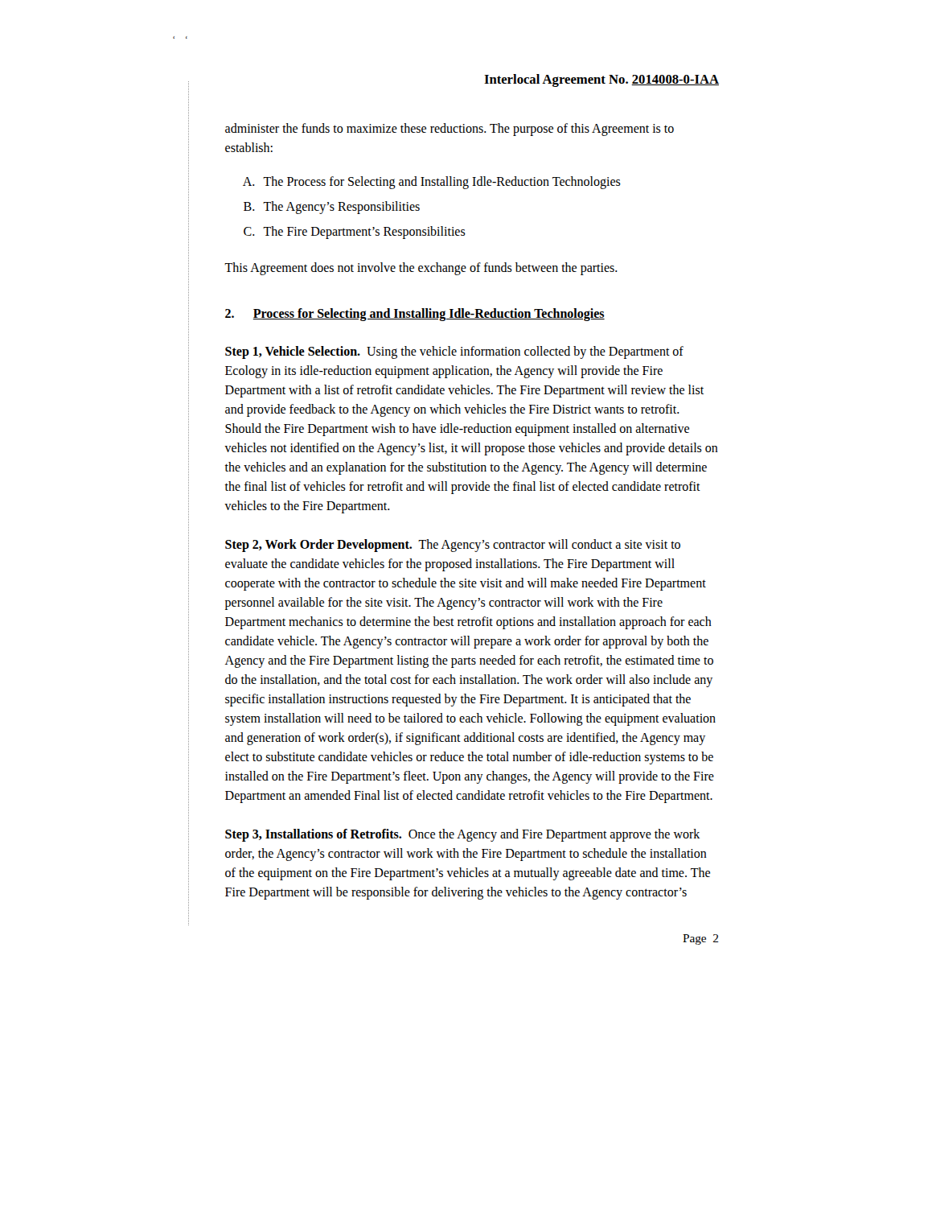ʻ ʻ
Interlocal Agreement No. 2014008-0-IAA
administer the funds to maximize these reductions. The purpose of this Agreement is to establish:
The Process for Selecting and Installing Idle-Reduction Technologies
The Agency’s Responsibilities
The Fire Department’s Responsibilities
This Agreement does not involve the exchange of funds between the parties.
2. Process for Selecting and Installing Idle-Reduction Technologies
Step 1, Vehicle Selection. Using the vehicle information collected by the Department of Ecology in its idle-reduction equipment application, the Agency will provide the Fire Department with a list of retrofit candidate vehicles. The Fire Department will review the list and provide feedback to the Agency on which vehicles the Fire District wants to retrofit. Should the Fire Department wish to have idle-reduction equipment installed on alternative vehicles not identified on the Agency’s list, it will propose those vehicles and provide details on the vehicles and an explanation for the substitution to the Agency. The Agency will determine the final list of vehicles for retrofit and will provide the final list of elected candidate retrofit vehicles to the Fire Department.
Step 2, Work Order Development. The Agency’s contractor will conduct a site visit to evaluate the candidate vehicles for the proposed installations. The Fire Department will cooperate with the contractor to schedule the site visit and will make needed Fire Department personnel available for the site visit. The Agency’s contractor will work with the Fire Department mechanics to determine the best retrofit options and installation approach for each candidate vehicle. The Agency’s contractor will prepare a work order for approval by both the Agency and the Fire Department listing the parts needed for each retrofit, the estimated time to do the installation, and the total cost for each installation. The work order will also include any specific installation instructions requested by the Fire Department. It is anticipated that the system installation will need to be tailored to each vehicle. Following the equipment evaluation and generation of work order(s), if significant additional costs are identified, the Agency may elect to substitute candidate vehicles or reduce the total number of idle-reduction systems to be installed on the Fire Department’s fleet. Upon any changes, the Agency will provide to the Fire Department an amended Final list of elected candidate retrofit vehicles to the Fire Department.
Step 3, Installations of Retrofits. Once the Agency and Fire Department approve the work order, the Agency’s contractor will work with the Fire Department to schedule the installation of the equipment on the Fire Department’s vehicles at a mutually agreeable date and time. The Fire Department will be responsible for delivering the vehicles to the Agency contractor’s
Page 2